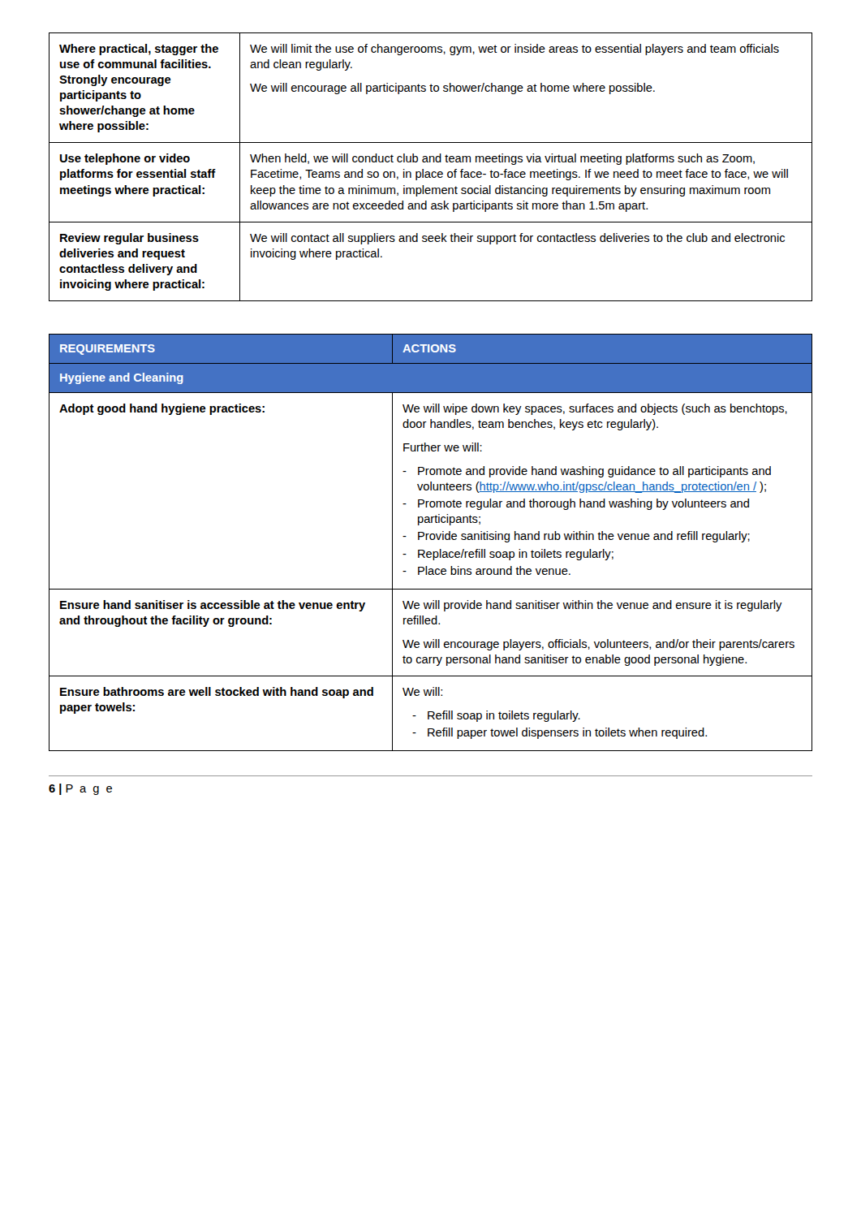| Where practical, stagger the use of communal facilities. Strongly encourage participants to shower/change at home where possible: | We will limit the use of changerooms, gym, wet or inside areas to essential players and team officials and clean regularly. We will encourage all participants to shower/change at home where possible. |
| Use telephone or video platforms for essential staff meetings where practical: | When held, we will conduct club and team meetings via virtual meeting platforms such as Zoom, Facetime, Teams and so on, in place of face- to-face meetings. If we need to meet face to face, we will keep the time to a minimum, implement social distancing requirements by ensuring maximum room allowances are not exceeded and ask participants sit more than 1.5m apart. |
| Review regular business deliveries and request contactless delivery and invoicing where practical: | We will contact all suppliers and seek their support for contactless deliveries to the club and electronic invoicing where practical. |
| REQUIREMENTS | ACTIONS |
| --- | --- |
| Hygiene and Cleaning |
| Adopt good hand hygiene practices: | We will wipe down key spaces, surfaces and objects (such as benchtops, door handles, team benches, keys etc regularly). Further we will: Promote and provide hand washing guidance to all participants and volunteers ( http://www.who.int/gpsc/clean_hands_protection/en / ); Promote regular and thorough hand washing by volunteers and participants; Provide sanitising hand rub within the venue and refill regularly; Replace/refill soap in toilets regularly; Place bins around the venue. |
| Ensure hand sanitiser is accessible at the venue entry and throughout the facility or ground: | We will provide hand sanitiser within the venue and ensure it is regularly refilled. We will encourage players, officials, volunteers, and/or their parents/carers to carry personal hand sanitiser to enable good personal hygiene. |
| Ensure bathrooms are well stocked with hand soap and paper towels: | We will: Refill soap in toilets regularly. Refill paper towel dispensers in toilets when required. |
6 | P a g e